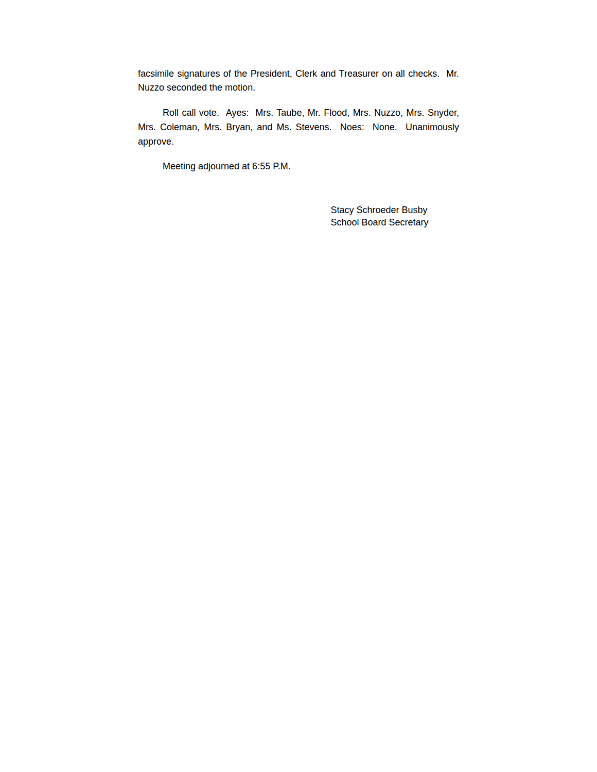facsimile signatures of the President, Clerk and Treasurer on all checks. Mr. Nuzzo seconded the motion.
Roll call vote. Ayes: Mrs. Taube, Mr. Flood, Mrs. Nuzzo, Mrs. Snyder, Mrs. Coleman, Mrs. Bryan, and Ms. Stevens. Noes: None. Unanimously approve.
Meeting adjourned at 6:55 P.M.
Stacy Schroeder Busby
School Board Secretary